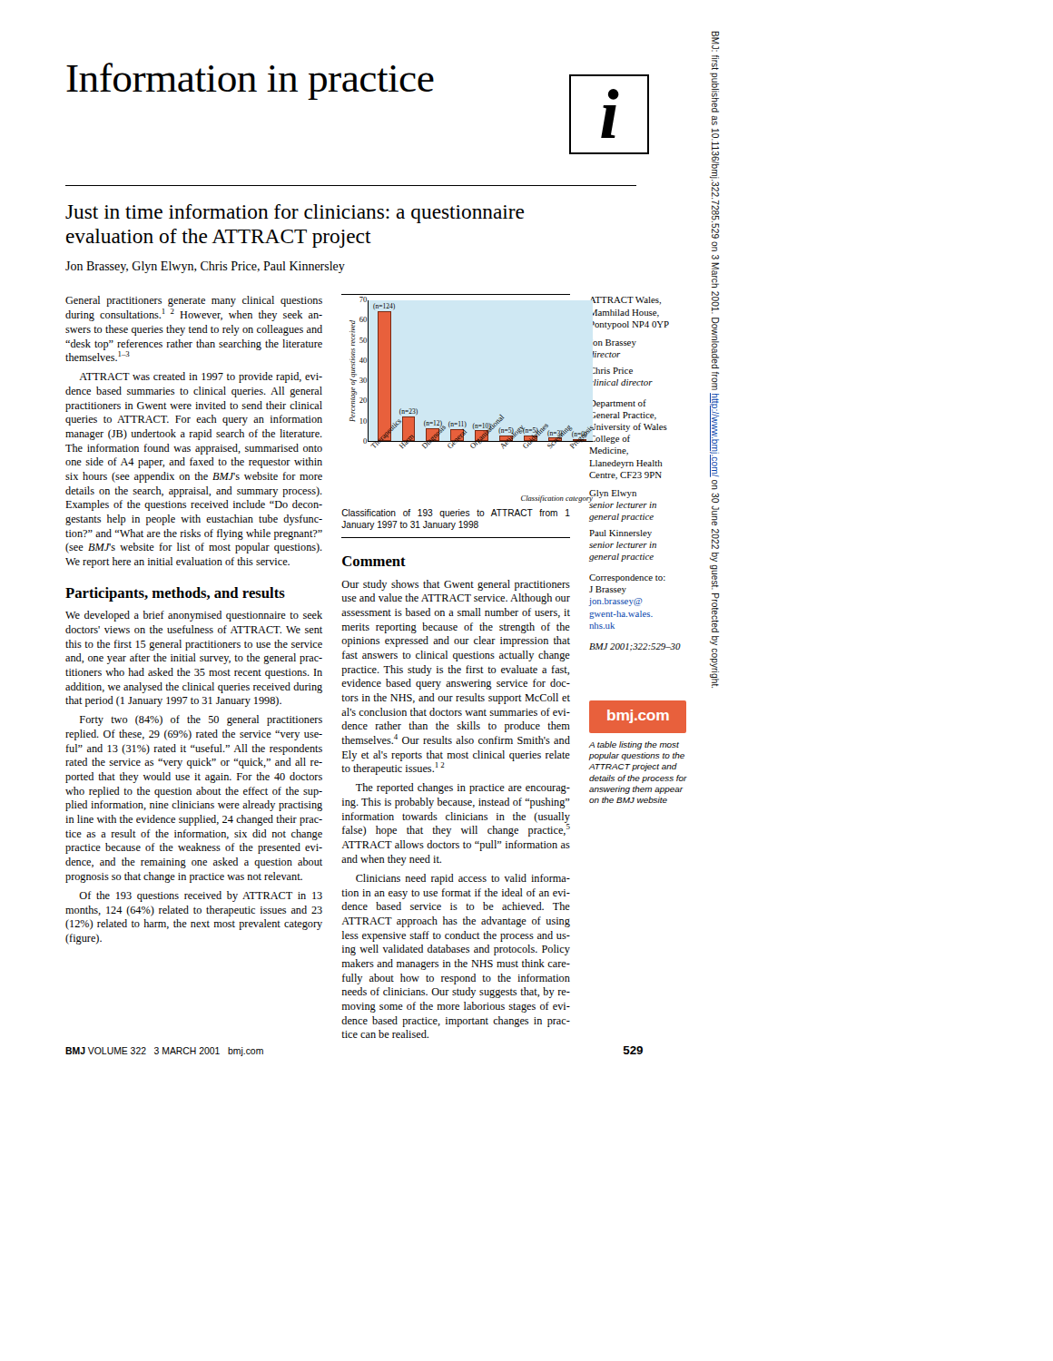BMJ: first published as 10.1136/bmj.322.7285.529 on 3 March 2001. Downloaded from http://www.bmj.com/ on 30 June 2022 by guest. Protected by copyright.
Information in practice
i
Just in time information for clinicians: a questionnaire
evaluation of the ATTRACT project
Jon Brassey, Glyn Elwyn, Chris Price, Paul Kinnersley
General practitioners generate many clinical questions during consultations.1 2 However, when they seek answers to these queries they tend to rely on colleagues and “desk top” references rather than searching the literature themselves.1–3
ATTRACT was created in 1997 to provide rapid, evidence based summaries to clinical queries. All general practitioners in Gwent were invited to send their clinical queries to ATTRACT. For each query an information manager (JB) undertook a rapid search of the literature. The information found was appraised, summarised onto one side of A4 paper, and faxed to the requestor within six hours (see appendix on the BMJ's website for more details on the search, appraisal, and summary process). Examples of the questions received include “Do decongestants help in people with eustachian tube dysfunction?” and “What are the risks of flying while pregnant?” (see BMJ's website for list of most popular questions). We report here an initial evaluation of this service.
Participants, methods, and results
We developed a brief anonymised questionnaire to seek doctors' views on the usefulness of ATTRACT. We sent this to the first 15 general practitioners to use the service and, one year after the initial survey, to the general practitioners who had asked the 35 most recent questions. In addition, we analysed the clinical queries received during that period (1 January 1997 to 31 January 1998).
Forty two (84%) of the 50 general practitioners replied. Of these, 29 (69%) rated the service “very useful” and 13 (31%) rated it “useful.” All the respondents rated the service as “very quick” or “quick,” and all reported that they would use it again. For the 40 doctors who replied to the question about the effect of the supplied information, nine clinicians were already practising in line with the evidence supplied, 24 changed their practice as a result of the information, six did not change practice because of the weakness of the presented evidence, and the remaining one asked a question about prognosis so that change in practice was not relevant.
Of the 193 questions received by ATTRACT in 13 months, 124 (64%) related to therapeutic issues and 23 (12%) related to harm, the next most prevalent category (figure).
Percentage of questions received
70
60
50
40
30
20
10
0
(n=124)
(n=23)
(n=12)
(n=11)
(n=10)
(n=5)
(n=5)
(n=3)
(n=0)
Therapeutics Harm Diagnosis General Organisational Aetiology Guidelines Screening Prognosis
Classification category
Classification of 193 queries to ATTRACT from 1 January 1997 to 31 January 1998
Comment
Our study shows that Gwent general practitioners use and value the ATTRACT service. Although our assessment is based on a small number of users, it merits reporting because of the strength of the opinions expressed and our clear impression that fast answers to clinical questions actually change practice. This study is the first to evaluate a fast, evidence based query answering service for doctors in the NHS, and our results support McColl et al's conclusion that doctors want summaries of evidence rather than the skills to produce them themselves.4 Our results also confirm Smith's and Ely et al's reports that most clinical queries relate to therapeutic issues.1 2
The reported changes in practice are encouraging. This is probably because, instead of “pushing” information towards clinicians in the (usually false) hope that they will change practice,5 ATTRACT allows doctors to “pull” information as and when they need it.
Clinicians need rapid access to valid information in an easy to use format if the ideal of an evidence based service is to be achieved. The ATTRACT approach has the advantage of using less expensive staff to conduct the process and using well validated databases and protocols. Policy makers and managers in the NHS must think carefully about how to respond to the information needs of clinicians. Our study suggests that, by removing some of the more laborious stages of evidence based practice, important changes in practice can be realised.
ATTRACT Wales,
Mamhilad House,
Pontypool NP4 0YP
Jon Brassey
director
Chris Price
clinical director
Department of
General Practice,
University of Wales
College of
Medicine,
Llanedeyrn Health
Centre, CF23 9PN
Glyn Elwyn
senior lecturer in
general practice
Paul Kinnersley
senior lecturer in
general practice
Correspondence to:
J Brassey
jon.brassey@
gwent-ha.wales.
nhs.uk
BMJ 2001;322:529–30
bmj. com
A table listing the most popular questions to the ATTRACT project and details of the process for answering them appear on the BMJ website
BMJ VOLUME 322 3 MARCH 2001 bmj.com
529